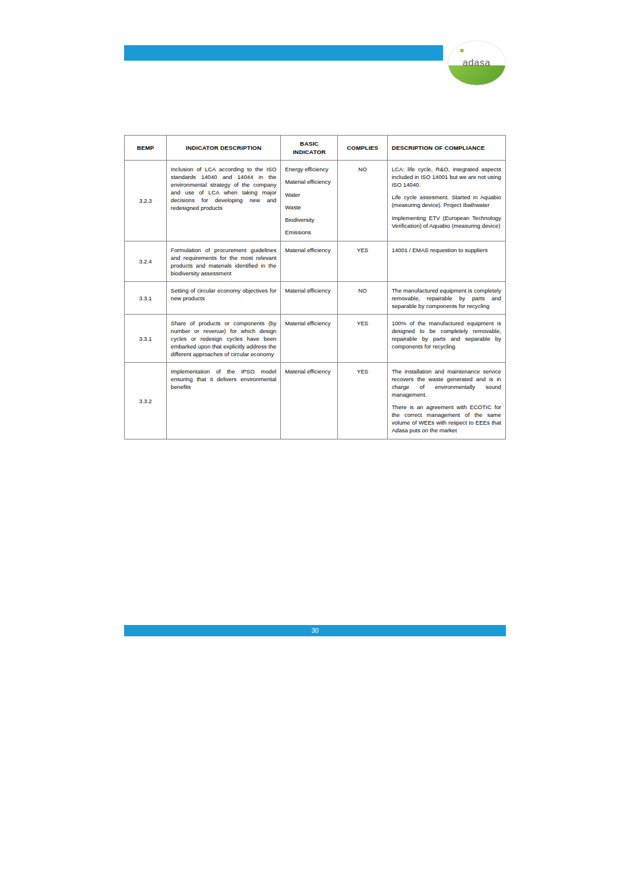adasa
| BEMP | INDICATOR DESCRIPTION | BASIC INDICATOR | COMPLIES | DESCRIPTION OF COMPLIANCE |
| --- | --- | --- | --- | --- |
| 3.2.3 | Inclusion of LCA according to the ISO standards 14040 and 14044 in the environmental strategy of the company and use of LCA when taking major decisions for developing new and redesigned products | Energy efficiency Material efficiency Water Waste Biodiversity Emissions | NO | LCA: life cycle, R&O, integrated aspects included in ISO 14001 but we are not using ISO 14040. Life cycle assesment. Started in Aquabio (measuring device). Project Ibathwater Implementing ETV (European Technology Verification) of Aquabio (measuring device) |
| 3.2.4 | Formulation of procurement guidelines and requirements for the most relevant products and materials identified in the biodiversity assessment | Material efficiency | YES | 14001 / EMAS requestion to suppliers |
| 3.3.1 | Setting of circular economy objectives for new products | Material efficiency | NO | The manufactured equipment is completely removable, repairable by parts and separable by components for recycling |
| 3.3.1 | Share of products or components (by number or revenue) for which design cycles or redesign cycles have been embarked upon that explicitly address the different approaches of circular economy | Material efficiency | YES | 100% of the manufactured equipment is designed to be completely removable, repairable by parts and separable by components for recycling |
| 3.3.2 | Implementation of the IPSO model ensuring that it delivers environmental benefits | Material efficiency | YES | The installation and maintenance service recovers the waste generated and is in charge of environmentally sound management. There is an agreement with ECOTIC for the correct management of the same volume of WEEs with respect to EEEs that Adasa puts on the market |
30